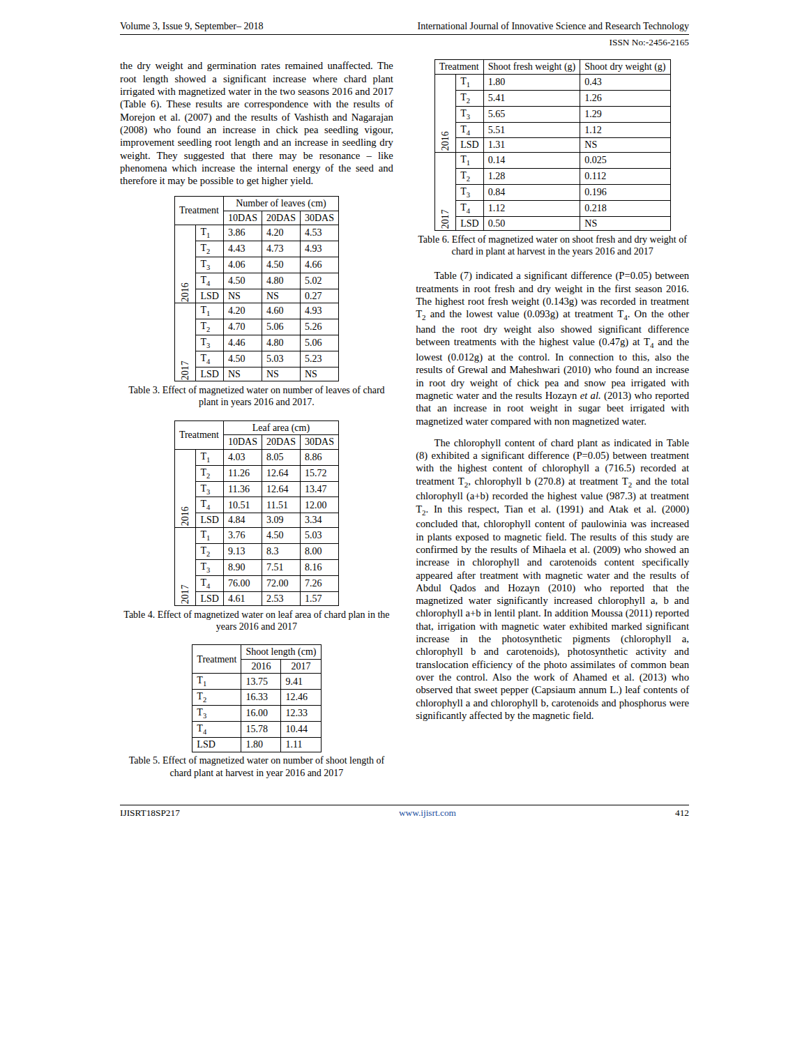Volume 3, Issue 9, September– 2018
International Journal of Innovative Science and Research Technology
ISSN No:-2456-2165
the dry weight and germination rates remained unaffected. The root length showed a significant increase where chard plant irrigated with magnetized water in the two seasons 2016 and 2017 (Table 6). These results are correspondence with the results of Morejon et al. (2007) and the results of Vashisth and Nagarajan (2008) who found an increase in chick pea seedling vigour, improvement seedling root length and an increase in seedling dry weight. They suggested that there may be resonance – like phenomena which increase the internal energy of the seed and therefore it may be possible to get higher yield.
| Treatment | Number of leaves (cm) |
| --- | --- |
| 10DAS | 20DAS | 30DAS |
| 2016 | T 1 | 3.86 | 4.20 | 4.53 |
| T 2 | 4.43 | 4.73 | 4.93 |
| T 3 | 4.06 | 4.50 | 4.66 |
| T 4 | 4.50 | 4.80 | 5.02 |
| LSD | NS | NS | 0.27 |
| 2017 | T 1 | 4.20 | 4.60 | 4.93 |
| T 2 | 4.70 | 5.06 | 5.26 |
| T 3 | 4.46 | 4.80 | 5.06 |
| T 4 | 4.50 | 5.03 | 5.23 |
| LSD | NS | NS | NS |
Table 3. Effect of magnetized water on number of leaves of chard plant in years 2016 and 2017.
| Treatment | Leaf area (cm) |
| --- | --- |
| 10DAS | 20DAS | 30DAS |
| 2016 | T 1 | 4.03 | 8.05 | 8.86 |
| T 2 | 11.26 | 12.64 | 15.72 |
| T 3 | 11.36 | 12.64 | 13.47 |
| T 4 | 10.51 | 11.51 | 12.00 |
| LSD | 4.84 | 3.09 | 3.34 |
| 2017 | T 1 | 3.76 | 4.50 | 5.03 |
| T 2 | 9.13 | 8.3 | 8.00 |
| T 3 | 8.90 | 7.51 | 8.16 |
| T 4 | 76.00 | 72.00 | 7.26 |
| LSD | 4.61 | 2.53 | 1.57 |
Table 4. Effect of magnetized water on leaf area of chard plan in the years 2016 and 2017
| Treatment | Shoot length (cm) |
| --- | --- |
| 2016 | 2017 |
| T 1 | 13.75 | 9.41 |
| T 2 | 16.33 | 12.46 |
| T 3 | 16.00 | 12.33 |
| T 4 | 15.78 | 10.44 |
| LSD | 1.80 | 1.11 |
Table 5. Effect of magnetized water on number of shoot length of chard plant at harvest in year 2016 and 2017
| Treatment | Shoot fresh weight (g) | Shoot dry weight (g) |
| --- | --- | --- |
| 2016 | T 1 | 1.80 | 0.43 |
| T 2 | 5.41 | 1.26 |
| T 3 | 5.65 | 1.29 |
| T 4 | 5.51 | 1.12 |
| LSD | 1.31 | NS |
| 2017 | T 1 | 0.14 | 0.025 |
| T 2 | 1.28 | 0.112 |
| T 3 | 0.84 | 0.196 |
| T 4 | 1.12 | 0.218 |
| LSD | 0.50 | NS |
Table 6. Effect of magnetized water on shoot fresh and dry weight of chard in plant at harvest in the years 2016 and 2017
Table (7) indicated a significant difference (P=0.05) between treatments in root fresh and dry weight in the first season 2016. The highest root fresh weight (0.143g) was recorded in treatment T2 and the lowest value (0.093g) at treatment T4. On the other hand the root dry weight also showed significant difference between treatments with the highest value (0.47g) at T4 and the lowest (0.012g) at the control. In connection to this, also the results of Grewal and Maheshwari (2010) who found an increase in root dry weight of chick pea and snow pea irrigated with magnetic water and the results Hozayn et al. (2013) who reported that an increase in root weight in sugar beet irrigated with magnetized water compared with non magnetized water.
The chlorophyll content of chard plant as indicated in Table (8) exhibited a significant difference (P=0.05) between treatment with the highest content of chlorophyll a (716.5) recorded at treatment T2, chlorophyll b (270.8) at treatment T2 and the total chlorophyll (a+b) recorded the highest value (987.3) at treatment T2. In this respect, Tian et al. (1991) and Atak et al. (2000) concluded that, chlorophyll content of paulowinia was increased in plants exposed to magnetic field. The results of this study are confirmed by the results of Mihaela et al. (2009) who showed an increase in chlorophyll and carotenoids content specifically appeared after treatment with magnetic water and the results of Abdul Qados and Hozayn (2010) who reported that the magnetized water significantly increased chlorophyll a, b and chlorophyll a+b in lentil plant. In addition Moussa (2011) reported that, irrigation with magnetic water exhibited marked significant increase in the photosynthetic pigments (chlorophyll a, chlorophyll b and carotenoids), photosynthetic activity and translocation efficiency of the photo assimilates of common bean over the control. Also the work of Ahamed et al. (2013) who observed that sweet pepper (Capsiaum annum L.) leaf contents of chlorophyll a and chlorophyll b, carotenoids and phosphorus were significantly affected by the magnetic field.
IJISRT18SP217
www.ijisrt.com
412